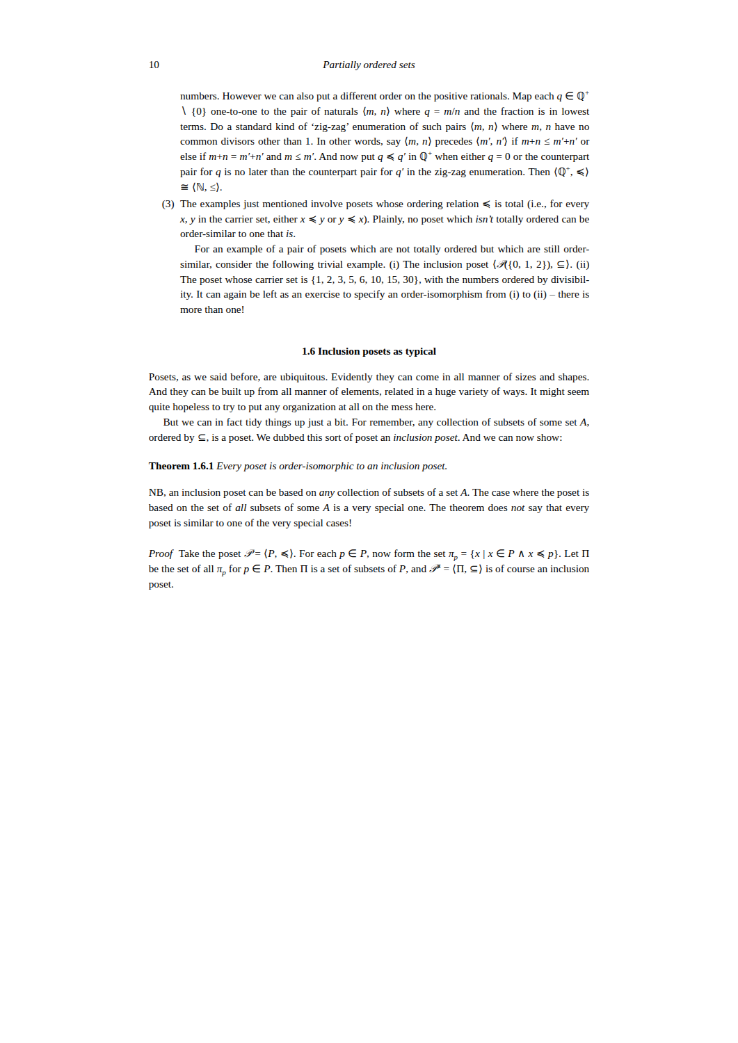10 Partially ordered sets
numbers. However we can also put a different order on the positive rationals. Map each q ∈ ℚ+ ∖ {0} one-to-one to the pair of naturals ⟨m, n⟩ where q = m/n and the fraction is in lowest terms. Do a standard kind of ‘zig-zag’ enumeration of such pairs ⟨m, n⟩ where m, n have no common divisors other than 1. In other words, say ⟨m, n⟩ precedes ⟨m′, n′⟩ if m+n ≤ m′+n′ or else if m+n = m′+n′ and m ≤ m′. And now put q ≼ q′ in ℚ+ when either q = 0 or the counterpart pair for q is no later than the counterpart pair for q′ in the zig-zag enumeration. Then ⟨ℚ+, ≼⟩ ≅ ⟨ℕ, ≤⟩.
(3)
The examples just mentioned involve posets whose ordering relation ≼ is total (i.e., for every x, y in the carrier set, either x ≼ y or y ≼ x). Plainly, no poset which isn’t totally ordered can be order-similar to one that is.
For an example of a pair of posets which are not totally ordered but which are still order-similar, consider the following trivial example. (i) The inclusion poset ⟨𝒫({0, 1, 2}), ⊆⟩. (ii) The poset whose carrier set is {1, 2, 3, 5, 6, 10, 15, 30}, with the numbers ordered by divisibility. It can again be left as an exercise to specify an order-isomorphism from (i) to (ii) – there is more than one!
1.6 Inclusion posets as typical
Posets, as we said before, are ubiquitous. Evidently they can come in all manner of sizes and shapes. And they can be built up from all manner of elements, related in a huge variety of ways. It might seem quite hopeless to try to put any organization at all on the mess here.
But we can in fact tidy things up just a bit. For remember, any collection of subsets of some set A, ordered by ⊆, is a poset. We dubbed this sort of poset an inclusion poset. And we can now show:
Theorem 1.6.1 Every poset is order-isomorphic to an inclusion poset.
NB, an inclusion poset can be based on any collection of subsets of a set A. The case where the poset is based on the set of all subsets of some A is a very special one. The theorem does not say that every poset is similar to one of the very special cases!
Proof Take the poset 𝒫 = ⟨P, ≼⟩. For each p ∈ P, now form the set πp = {x | x ∈ P ∧ x ≼ p}. Let Π be the set of all πp for p ∈ P. Then Π is a set of subsets of P, and 𝒫π = ⟨Π, ⊆⟩ is of course an inclusion poset.